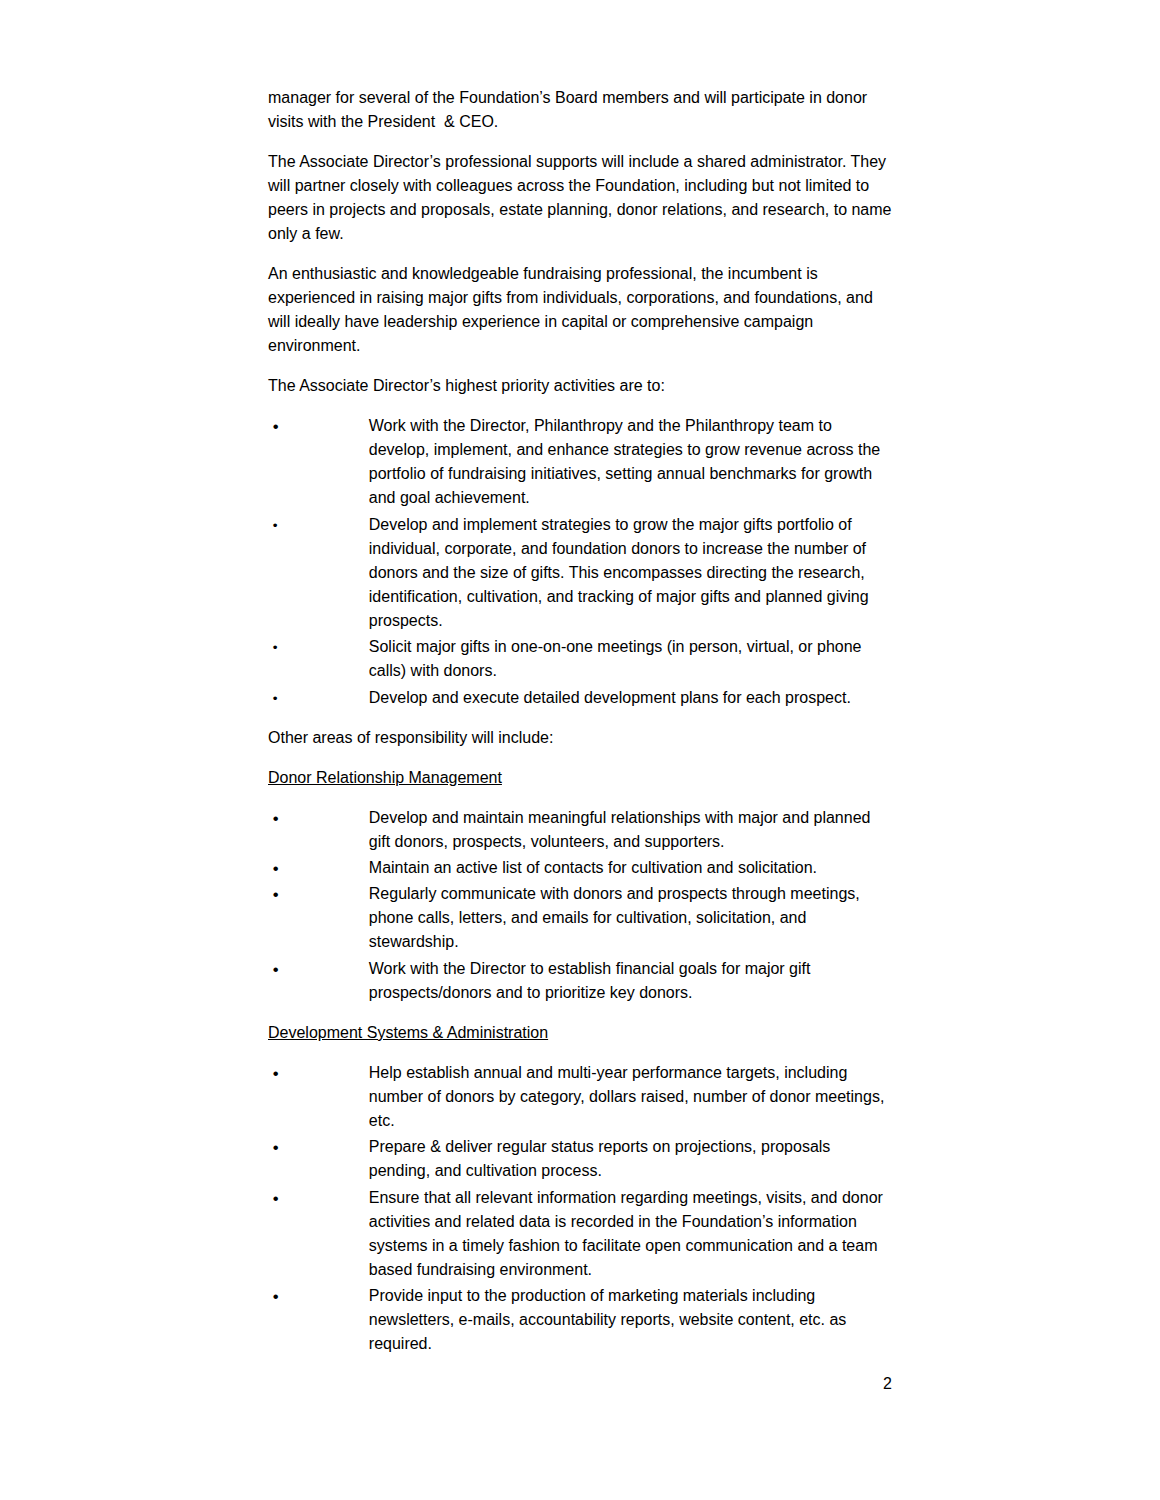manager for several of the Foundation’s Board members and will participate in donor visits with the President & CEO.
The Associate Director’s professional supports will include a shared administrator. They will partner closely with colleagues across the Foundation, including but not limited to peers in projects and proposals, estate planning, donor relations, and research, to name only a few.
An enthusiastic and knowledgeable fundraising professional, the incumbent is experienced in raising major gifts from individuals, corporations, and foundations, and will ideally have leadership experience in capital or comprehensive campaign environment.
The Associate Director’s highest priority activities are to:
Work with the Director, Philanthropy and the Philanthropy team to develop, implement, and enhance strategies to grow revenue across the portfolio of fundraising initiatives, setting annual benchmarks for growth and goal achievement.
Develop and implement strategies to grow the major gifts portfolio of individual, corporate, and foundation donors to increase the number of donors and the size of gifts. This encompasses directing the research, identification, cultivation, and tracking of major gifts and planned giving prospects.
Solicit major gifts in one-on-one meetings (in person, virtual, or phone calls) with donors.
Develop and execute detailed development plans for each prospect.
Other areas of responsibility will include:
Donor Relationship Management
Develop and maintain meaningful relationships with major and planned gift donors, prospects, volunteers, and supporters.
Maintain an active list of contacts for cultivation and solicitation.
Regularly communicate with donors and prospects through meetings, phone calls, letters, and emails for cultivation, solicitation, and stewardship.
Work with the Director to establish financial goals for major gift prospects/donors and to prioritize key donors.
Development Systems & Administration
Help establish annual and multi-year performance targets, including number of donors by category, dollars raised, number of donor meetings, etc.
Prepare & deliver regular status reports on projections, proposals pending, and cultivation process.
Ensure that all relevant information regarding meetings, visits, and donor activities and related data is recorded in the Foundation’s information systems in a timely fashion to facilitate open communication and a team based fundraising environment.
Provide input to the production of marketing materials including newsletters, e-mails, accountability reports, website content, etc. as required.
2